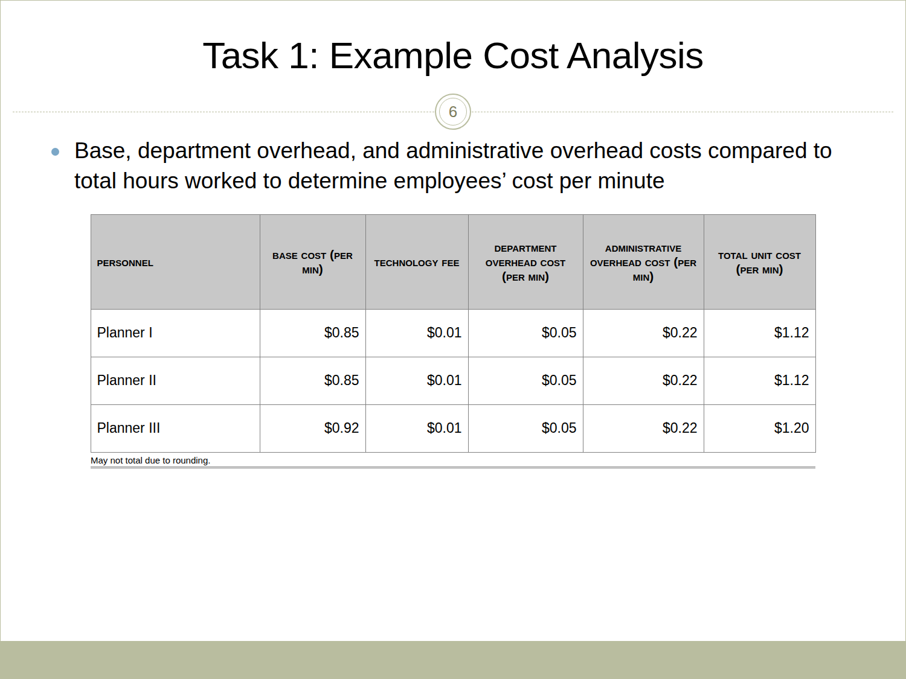Task 1: Example Cost Analysis
6
Base, department overhead, and administrative overhead costs compared to total hours worked to determine employees’ cost per minute
| Personnel | Base Cost (Per Min) | Technology Fee | Department Overhead Cost (Per Min) | Administrative Overhead Cost (Per min) | Total Unit Cost (Per Min) |
| --- | --- | --- | --- | --- | --- |
| Planner I | $0.85 | $0.01 | $0.05 | $0.22 | $1.12 |
| Planner II | $0.85 | $0.01 | $0.05 | $0.22 | $1.12 |
| Planner III | $0.92 | $0.01 | $0.05 | $0.22 | $1.20 |
May not total due to rounding.